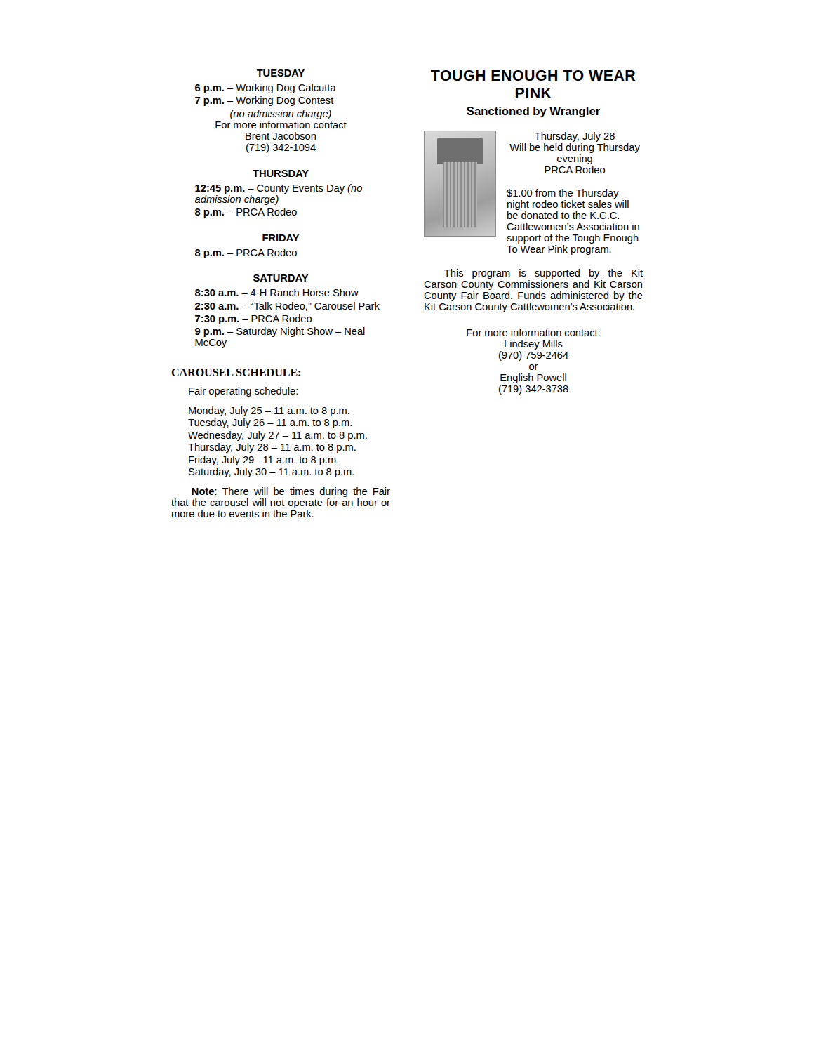TUESDAY
6 p.m. – Working Dog Calcutta
7 p.m. – Working Dog Contest
(no admission charge)
For more information contact
Brent Jacobson
(719) 342-1094
THURSDAY
12:45 p.m. – County Events Day (no admission charge)
8 p.m. – PRCA Rodeo
FRIDAY
8 p.m. – PRCA Rodeo
SATURDAY
8:30 a.m. – 4-H Ranch Horse Show
2:30 a.m. – “Talk Rodeo,” Carousel Park
7:30 p.m. – PRCA Rodeo
9 p.m. – Saturday Night Show – Neal McCoy
CAROUSEL SCHEDULE:
Fair operating schedule:
Monday, July 25 – 11 a.m. to 8 p.m.
Tuesday, July 26 – 11 a.m. to 8 p.m.
Wednesday, July 27 – 11 a.m. to 8 p.m.
Thursday, July 28 – 11 a.m. to 8 p.m.
Friday, July 29– 11 a.m. to 8 p.m.
Saturday, July 30 – 11 a.m. to 8 p.m.
Note: There will be times during the Fair that the carousel will not operate for an hour or more due to events in the Park.
TOUGH ENOUGH TO WEAR PINK
Sanctioned by Wrangler
Thursday, July 28
Will be held during Thursday evening
PRCA Rodeo
$1.00 from the Thursday night rodeo ticket sales will be donated to the K.C.C. Cattlewomen’s Association in support of the Tough Enough To Wear Pink program.
This program is supported by the Kit Carson County Commissioners and Kit Carson County Fair Board. Funds administered by the Kit Carson County Cattlewomen’s Association.
For more information contact:
Lindsey Mills
(970) 759-2464
or
English Powell
(719) 342-3738